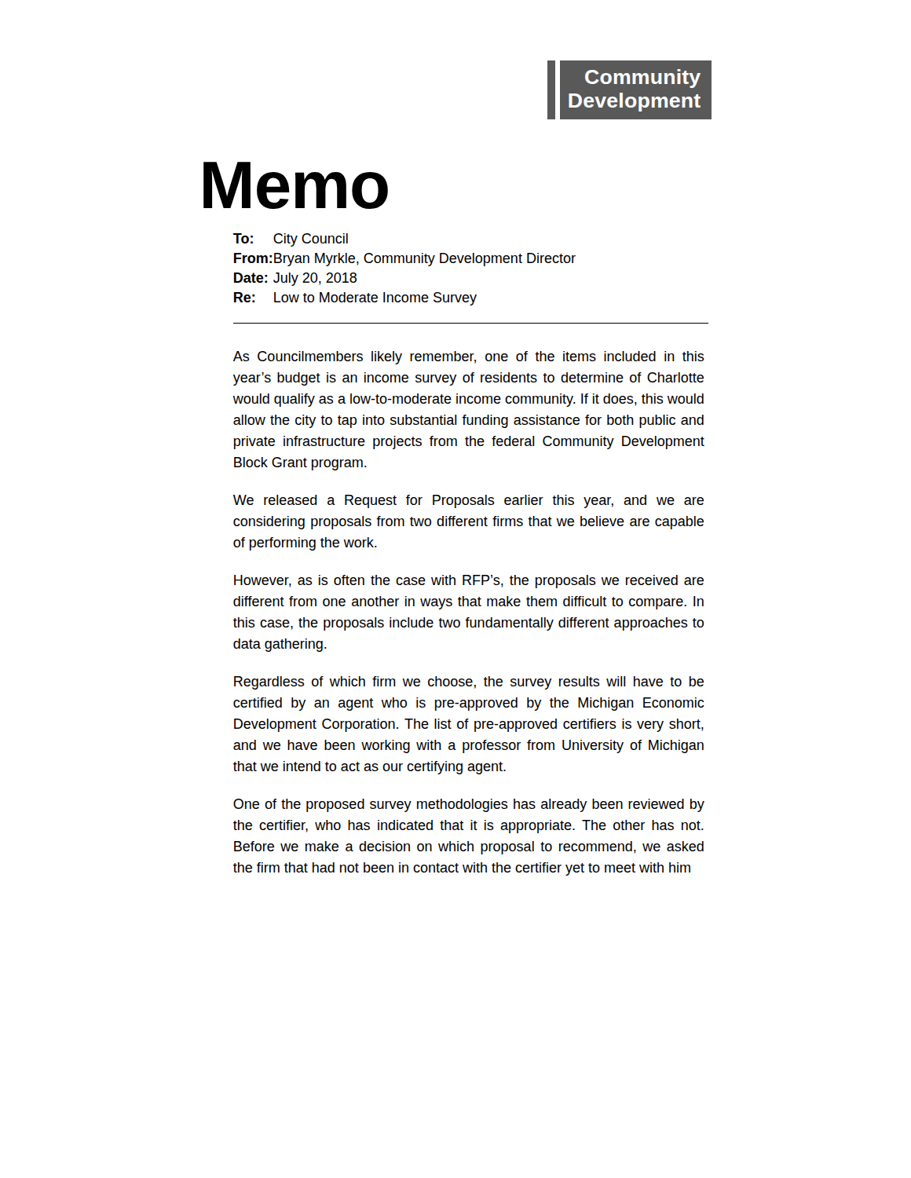Community Development
Memo
| To: | City Council |
| From: | Bryan Myrkle, Community Development Director |
| Date: | July 20, 2018 |
| Re: | Low to Moderate Income Survey |
As Councilmembers likely remember, one of the items included in this year’s budget is an income survey of residents to determine of Charlotte would qualify as a low-to-moderate income community. If it does, this would allow the city to tap into substantial funding assistance for both public and private infrastructure projects from the federal Community Development Block Grant program.
We released a Request for Proposals earlier this year, and we are considering proposals from two different firms that we believe are capable of performing the work.
However, as is often the case with RFP’s, the proposals we received are different from one another in ways that make them difficult to compare. In this case, the proposals include two fundamentally different approaches to data gathering.
Regardless of which firm we choose, the survey results will have to be certified by an agent who is pre-approved by the Michigan Economic Development Corporation. The list of pre-approved certifiers is very short, and we have been working with a professor from University of Michigan that we intend to act as our certifying agent.
One of the proposed survey methodologies has already been reviewed by the certifier, who has indicated that it is appropriate. The other has not. Before we make a decision on which proposal to recommend, we asked the firm that had not been in contact with the certifier yet to meet with him